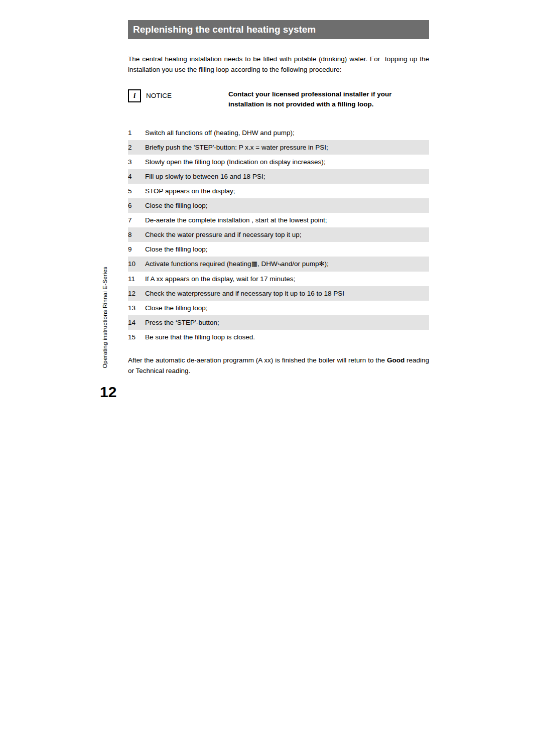Replenishing the central heating system
The central heating installation needs to be filled with potable (drinking) water. For topping up the installation you use the filling loop according to the following procedure:
i
NOTICE
Contact your licensed professional installer if your installation is not provided with a filling loop.
Switch all functions off (heating, DHW and pump);
Briefly push the 'STEP'-button: P x.x = water pressure in PSI;
Slowly open the filling loop (Indication on display increases);
Fill up slowly to between 16 and 18 PSI;
STOP appears on the display;
Close the filling loop;
De-aerate the complete installation , start at the lowest point;
Check the water pressure and if necessary top it up;
Close the filling loop;
Activate functions required (heating ▦, DHW ⤷ and/or pump✻ );
If A xx appears on the display, wait for 17 minutes;
Check the waterpressure and if necessary top it up to 16 to 18 PSI
Close the filling loop;
Press the ‘STEP’-button;
Be sure that the filling loop is closed.
After the automatic de-aeration programm (A xx) is finished the boiler will return to the Good reading or Technical reading.
Operating instructions Rinnai E-Series
12